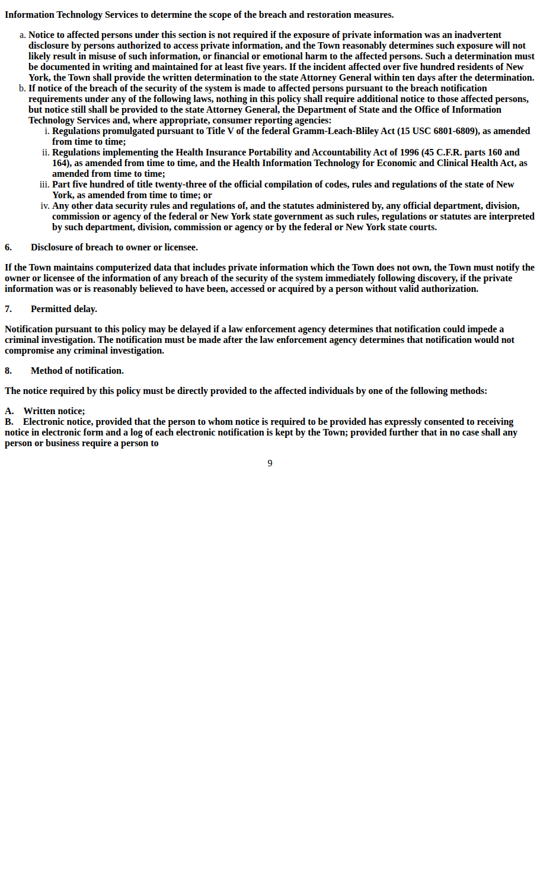Information Technology Services to determine the scope of the breach and restoration measures.
Notice to affected persons under this section is not required if the exposure of private information was an inadvertent disclosure by persons authorized to access private information, and the Town reasonably determines such exposure will not likely result in misuse of such information, or financial or emotional harm to the affected persons. Such a determination must be documented in writing and maintained for at least five years. If the incident affected over five hundred residents of New York, the Town shall provide the written determination to the state Attorney General within ten days after the determination.
If notice of the breach of the security of the system is made to affected persons pursuant to the breach notification requirements under any of the following laws, nothing in this policy shall require additional notice to those affected persons, but notice still shall be provided to the state Attorney General, the Department of State and the Office of Information Technology Services and, where appropriate, consumer reporting agencies:
Regulations promulgated pursuant to Title V of the federal Gramm-Leach-Bliley Act (15 USC 6801-6809), as amended from time to time;
Regulations implementing the Health Insurance Portability and Accountability Act of 1996 (45 C.F.R. parts 160 and 164), as amended from time to time, and the Health Information Technology for Economic and Clinical Health Act, as amended from time to time;
Part five hundred of title twenty-three of the official compilation of codes, rules and regulations of the state of New York, as amended from time to time; or
Any other data security rules and regulations of, and the statutes administered by, any official department, division, commission or agency of the federal or New York state government as such rules, regulations or statutes are interpreted by such department, division, commission or agency or by the federal or New York state courts.
6. Disclosure of breach to owner or licensee.
If the Town maintains computerized data that includes private information which the Town does not own, the Town must notify the owner or licensee of the information of any breach of the security of the system immediately following discovery, if the private information was or is reasonably believed to have been, accessed or acquired by a person without valid authorization.
7. Permitted delay.
Notification pursuant to this policy may be delayed if a law enforcement agency determines that notification could impede a criminal investigation. The notification must be made after the law enforcement agency determines that notification would not compromise any criminal investigation.
8. Method of notification.
The notice required by this policy must be directly provided to the affected individuals by one of the following methods:
A. Written notice;
B. Electronic notice, provided that the person to whom notice is required to be provided has expressly consented to receiving notice in electronic form and a log of each electronic notification is kept by the Town; provided further that in no case shall any person or business require a person to
9